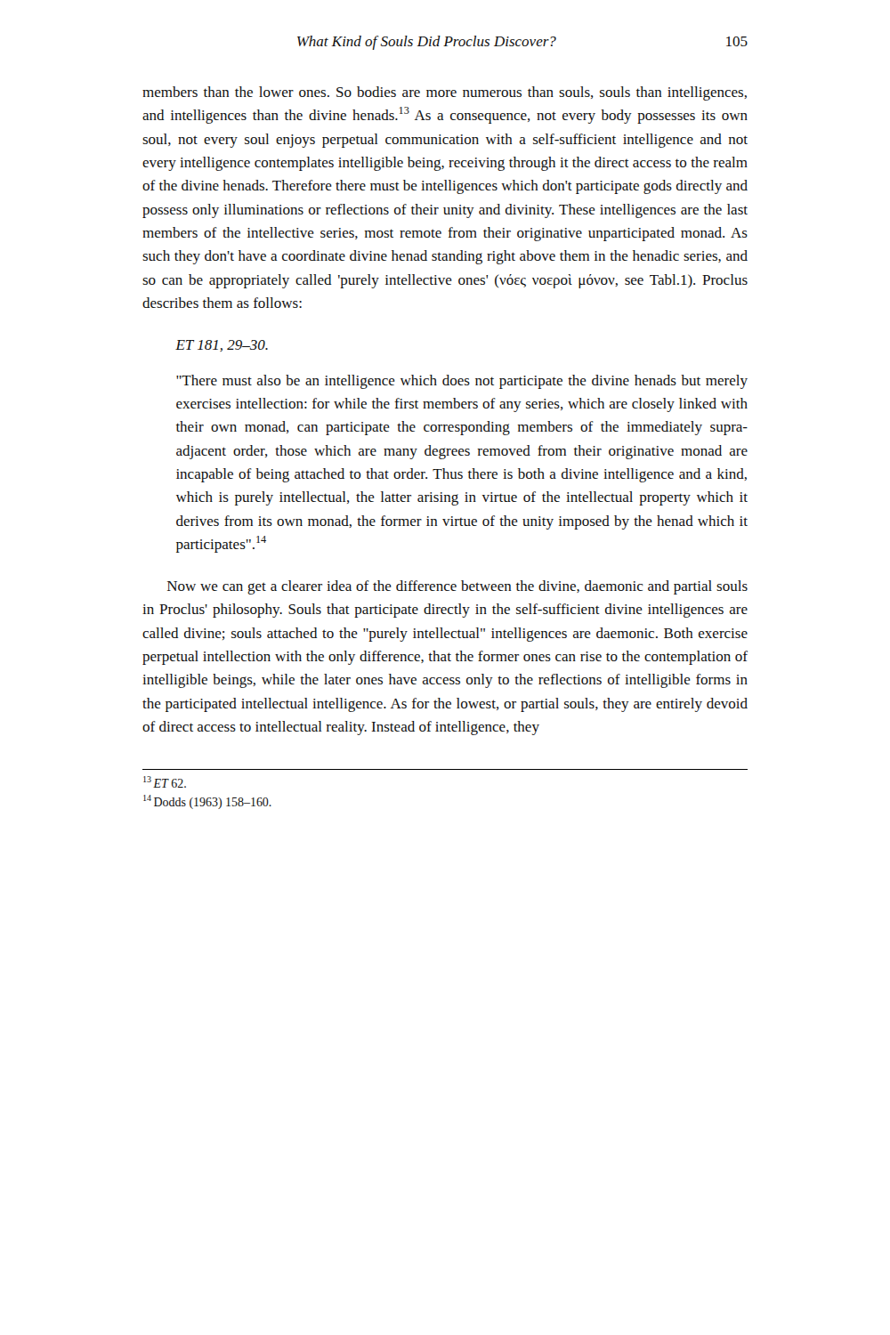What Kind of Souls Did Proclus Discover? 105
members than the lower ones. So bodies are more numerous than souls, souls than intelligences, and intelligences than the divine henads.13 As a consequence, not every body possesses its own soul, not every soul enjoys perpetual communication with a self-sufficient intelligence and not every intelligence contemplates intelligible being, receiving through it the direct access to the realm of the divine henads. Therefore there must be intelligences which don't participate gods directly and possess only illuminations or reflections of their unity and divinity. These intelligences are the last members of the intellective series, most remote from their originative unparticipated monad. As such they don't have a coordinate divine henad standing right above them in the henadic series, and so can be appropriately called 'purely intellective ones' (νόες νοεροὶ μόνον, see Tabl.1). Proclus describes them as follows:
ET 181, 29–30.
"There must also be an intelligence which does not participate the divine henads but merely exercises intellection: for while the first members of any series, which are closely linked with their own monad, can participate the corresponding members of the immediately supra-adjacent order, those which are many degrees removed from their originative monad are incapable of being attached to that order. Thus there is both a divine intelligence and a kind, which is purely intellectual, the latter arising in virtue of the intellectual property which it derives from its own monad, the former in virtue of the unity imposed by the henad which it participates".14
Now we can get a clearer idea of the difference between the divine, daemonic and partial souls in Proclus' philosophy. Souls that participate directly in the self-sufficient divine intelligences are called divine; souls attached to the "purely intellectual" intelligences are daemonic. Both exercise perpetual intellection with the only difference, that the former ones can rise to the contemplation of intelligible beings, while the later ones have access only to the reflections of intelligible forms in the participated intellectual intelligence. As for the lowest, or partial souls, they are entirely devoid of direct access to intellectual reality. Instead of intelligence, they
13ET 62.
14Dodds (1963) 158–160.